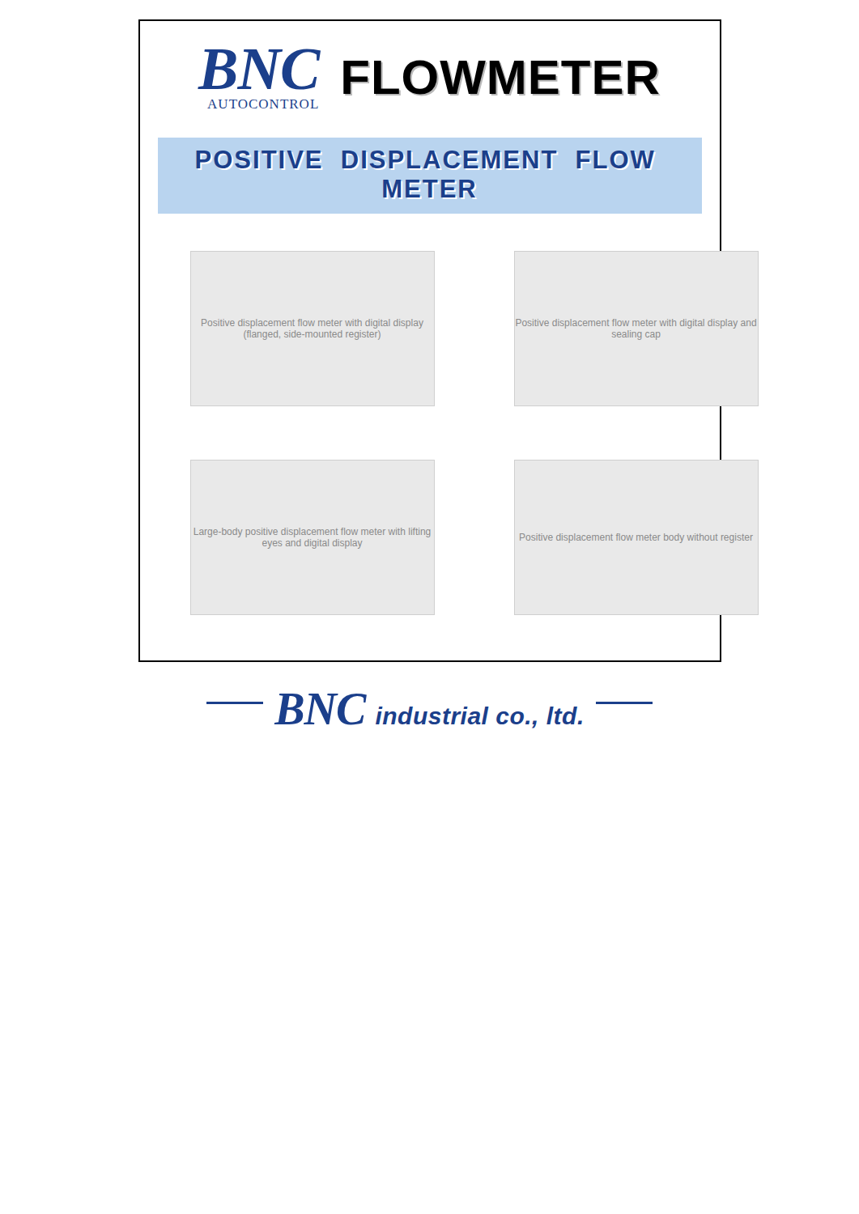BNC
AUTOCONTROL
FLOWMETER
POSITIVE DISPLACEMENT FLOW METER
Positive displacement flow meter with digital display (flanged, side-mounted register)
Positive displacement flow meter with digital display and sealing cap
Large-body positive displacement flow meter with lifting eyes and digital display
Positive displacement flow meter body without register
BNC industrial co., ltd.